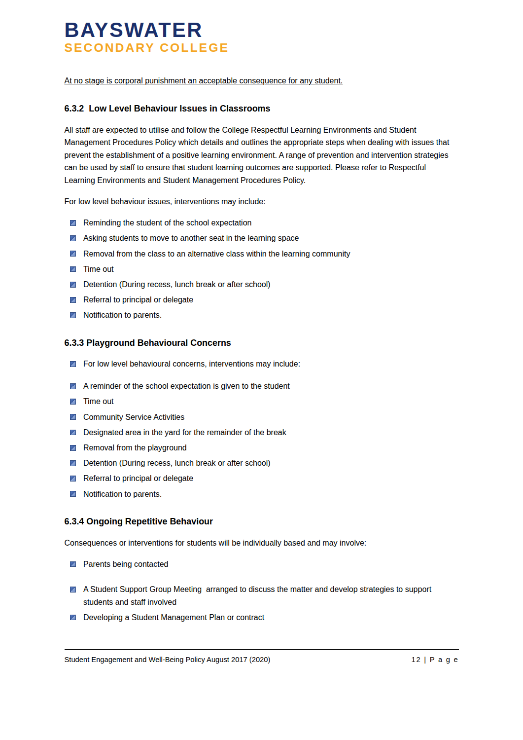BAYSWATER
SECONDARY COLLEGE
At no stage is corporal punishment an acceptable consequence for any student.
6.3.2 Low Level Behaviour Issues in Classrooms
All staff are expected to utilise and follow the College Respectful Learning Environments and Student Management Procedures Policy which details and outlines the appropriate steps when dealing with issues that prevent the establishment of a positive learning environment. A range of prevention and intervention strategies can be used by staff to ensure that student learning outcomes are supported. Please refer to Respectful Learning Environments and Student Management Procedures Policy.
For low level behaviour issues, interventions may include:
Reminding the student of the school expectation
Asking students to move to another seat in the learning space
Removal from the class to an alternative class within the learning community
Time out
Detention (During recess, lunch break or after school)
Referral to principal or delegate
Notification to parents.
6.3.3 Playground Behavioural Concerns
For low level behavioural concerns, interventions may include:
A reminder of the school expectation is given to the student
Time out
Community Service Activities
Designated area in the yard for the remainder of the break
Removal from the playground
Detention (During recess, lunch break or after school)
Referral to principal or delegate
Notification to parents.
6.3.4 Ongoing Repetitive Behaviour
Consequences or interventions for students will be individually based and may involve:
Parents being contacted
A Student Support Group Meeting arranged to discuss the matter and develop strategies to support students and staff involved
Developing a Student Management Plan or contract
Student Engagement and Well-Being Policy August 2017 (2020) 12 | P a g e